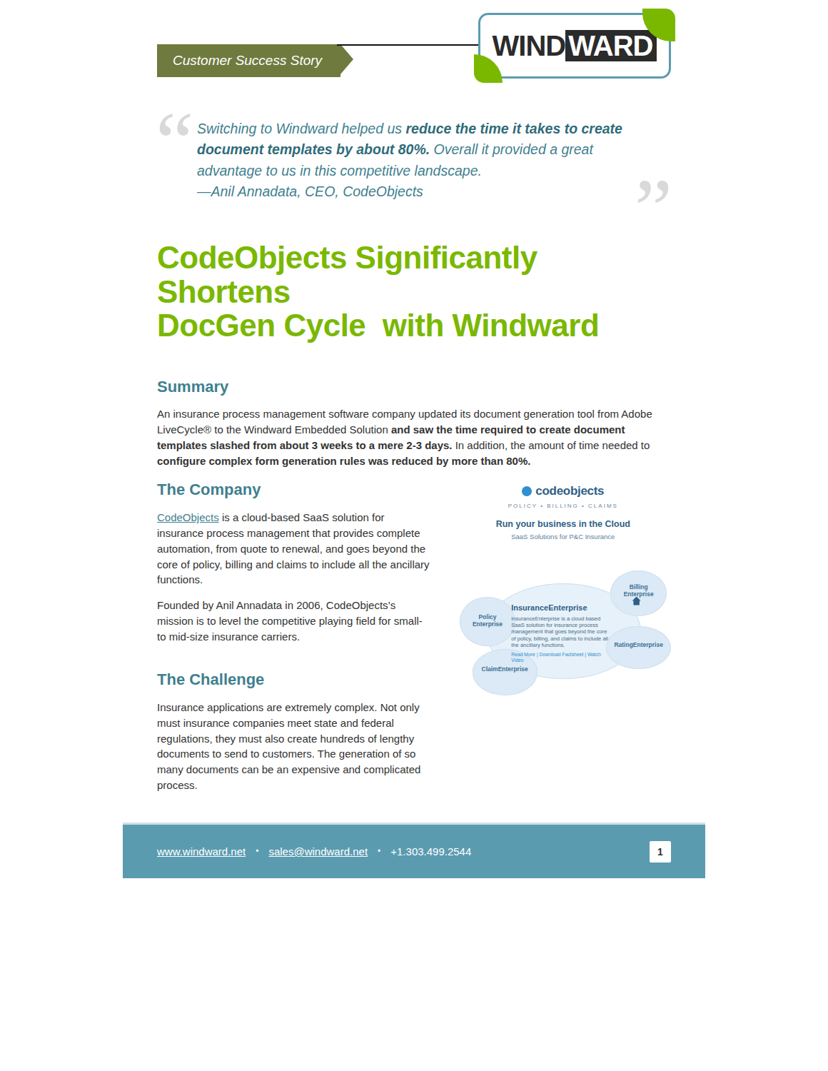Customer Success Story
WIND WARD
“ ”
Switching to Windward helped us reduce the time it takes to create document templates by about 80%. Overall it provided a great advantage to us in this competitive landscape. —Anil Annadata, CEO, CodeObjects
CodeObjects Significantly Shortens
DocGen Cycle with Windward
Summary
An insurance process management software company updated its document generation tool from Adobe LiveCycle® to the Windward Embedded Solution and saw the time required to create document templates slashed from about 3 weeks to a mere 2-3 days. In addition, the amount of time needed to configure complex form generation rules was reduced by more than 80%.
The Company
CodeObjects is a cloud-based SaaS solution for insurance process management that provides complete automation, from quote to renewal, and goes beyond the core of policy, billing and claims to include all the ancillary functions.
Founded by Anil Annadata in 2006, CodeObjects’s mission is to level the competitive playing field for small- to mid-size insurance carriers.
The Challenge
Insurance applications are extremely complex. Not only must insurance companies meet state and federal regulations, they must also create hundreds of lengthy documents to send to customers. The generation of so many documents can be an expensive and complicated process.
codeobjects
POLICY • BILLING • CLAIMS
Run your business in the Cloud SaaS Solutions for P&C Insurance
Policy
Enterprise
Billing
Enterprise
RatingEnterprise
ClaimEnterprise
InsuranceEnterprise InsuranceEnterprise is a cloud based SaaS solution for insurance process management that goes beyond the core of policy, billing, and claims to include all the ancillary functions.
Read More | Download Factsheet | Watch Video
www.windward.net • sales@windward.net • +1.303.499.2544
1